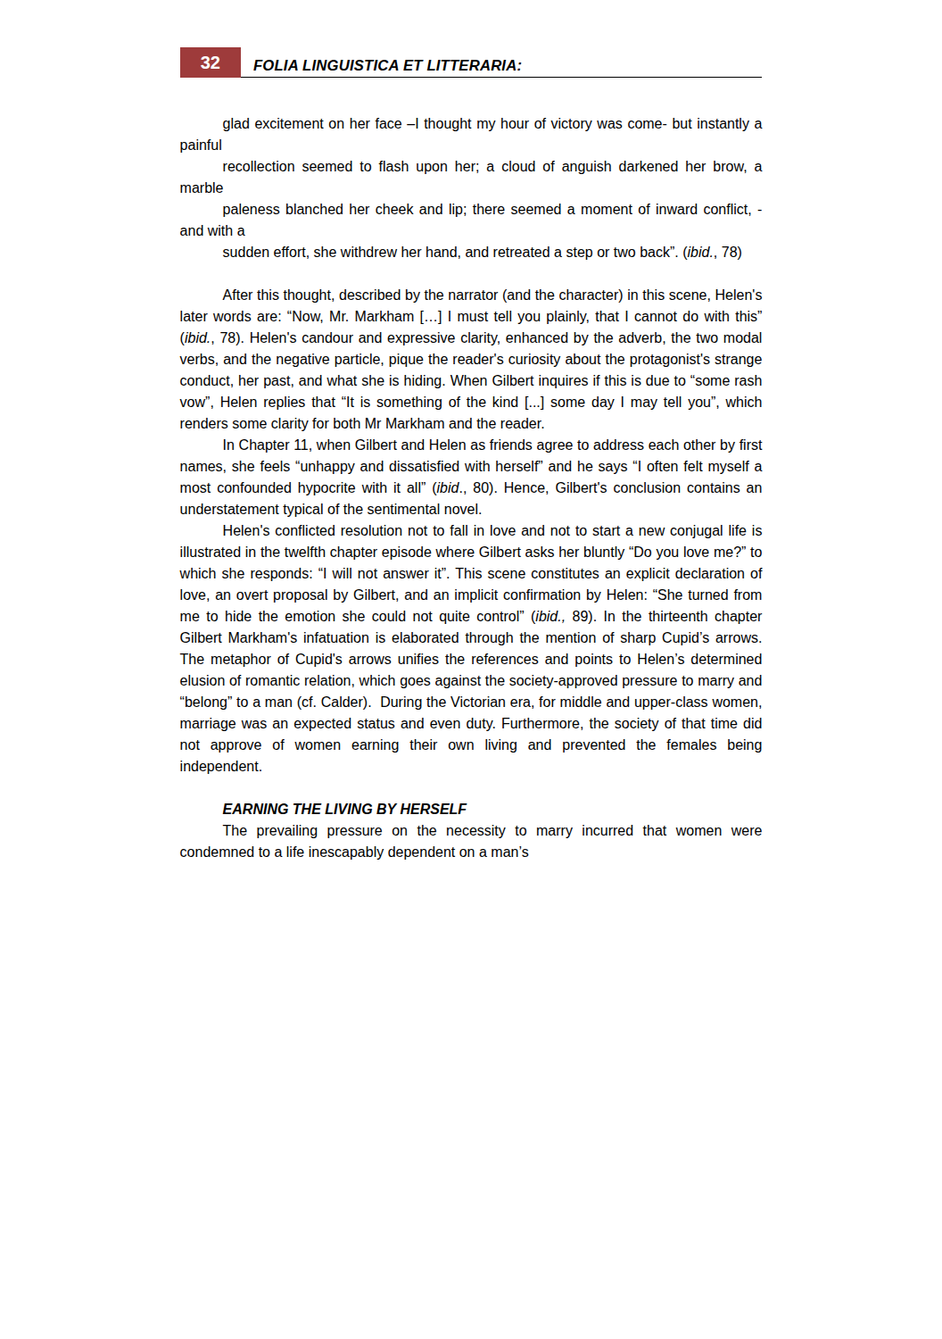32
FOLIA LINGUISTICA ET LITTERARIA:
glad excitement on her face –I thought my hour of victory was come- but instantly a painful
recollection seemed to flash upon her; a cloud of anguish darkened her brow, a marble
paleness blanched her cheek and lip; there seemed a moment of inward conflict, -and with a
sudden effort, she withdrew her hand, and retreated a step or two back”. (ibid., 78)
After this thought, described by the narrator (and the character) in this scene, Helen's later words are: “Now, Mr. Markham […] I must tell you plainly, that I cannot do with this” (ibid., 78). Helen's candour and expressive clarity, enhanced by the adverb, the two modal verbs, and the negative particle, pique the reader's curiosity about the protagonist's strange conduct, her past, and what she is hiding. When Gilbert inquires if this is due to “some rash vow”, Helen replies that “It is something of the kind [...] some day I may tell you”, which renders some clarity for both Mr Markham and the reader.
In Chapter 11, when Gilbert and Helen as friends agree to address each other by first names, she feels “unhappy and dissatisfied with herself” and he says “I often felt myself a most confounded hypocrite with it all” (ibid., 80). Hence, Gilbert's conclusion contains an understatement typical of the sentimental novel.
Helen's conflicted resolution not to fall in love and not to start a new conjugal life is illustrated in the twelfth chapter episode where Gilbert asks her bluntly “Do you love me?” to which she responds: “I will not answer it”. This scene constitutes an explicit declaration of love, an overt proposal by Gilbert, and an implicit confirmation by Helen: “She turned from me to hide the emotion she could not quite control” (ibid., 89). In the thirteenth chapter Gilbert Markham's infatuation is elaborated through the mention of sharp Cupid’s arrows. The metaphor of Cupid's arrows unifies the references and points to Helen’s determined elusion of romantic relation, which goes against the society-approved pressure to marry and “belong” to a man (cf. Calder). During the Victorian era, for middle and upper-class women, marriage was an expected status and even duty. Furthermore, the society of that time did not approve of women earning their own living and prevented the females being independent.
EARNING THE LIVING BY HERSELF
The prevailing pressure on the necessity to marry incurred that women were condemned to a life inescapably dependent on a man’s